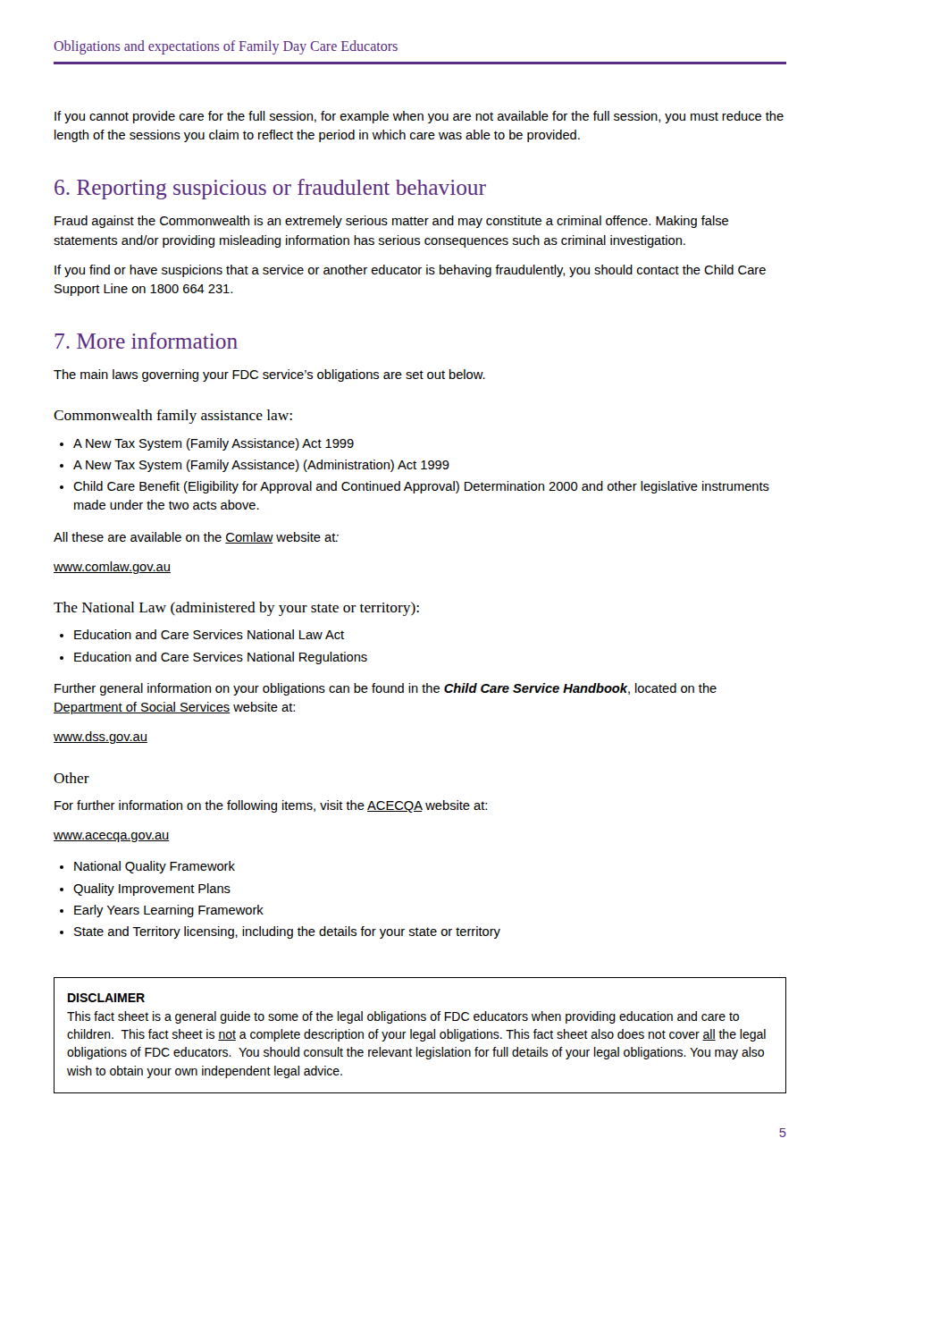Obligations and expectations of Family Day Care Educators
If you cannot provide care for the full session, for example when you are not available for the full session, you must reduce the length of the sessions you claim to reflect the period in which care was able to be provided.
6. Reporting suspicious or fraudulent behaviour
Fraud against the Commonwealth is an extremely serious matter and may constitute a criminal offence. Making false statements and/or providing misleading information has serious consequences such as criminal investigation.
If you find or have suspicions that a service or another educator is behaving fraudulently, you should contact the Child Care Support Line on 1800 664 231.
7. More information
The main laws governing your FDC service’s obligations are set out below.
Commonwealth family assistance law:
A New Tax System (Family Assistance) Act 1999
A New Tax System (Family Assistance) (Administration) Act 1999
Child Care Benefit (Eligibility for Approval and Continued Approval) Determination 2000 and other legislative instruments made under the two acts above.
All these are available on the Comlaw website at:
www.comlaw.gov.au
The National Law (administered by your state or territory):
Education and Care Services National Law Act
Education and Care Services National Regulations
Further general information on your obligations can be found in the Child Care Service Handbook, located on the Department of Social Services website at:
www.dss.gov.au
Other
For further information on the following items, visit the ACECQA website at:
www.acecqa.gov.au
National Quality Framework
Quality Improvement Plans
Early Years Learning Framework
State and Territory licensing, including the details for your state or territory
DISCLAIMER
This fact sheet is a general guide to some of the legal obligations of FDC educators when providing education and care to children. This fact sheet is not a complete description of your legal obligations. This fact sheet also does not cover all the legal obligations of FDC educators. You should consult the relevant legislation for full details of your legal obligations. You may also wish to obtain your own independent legal advice.
5